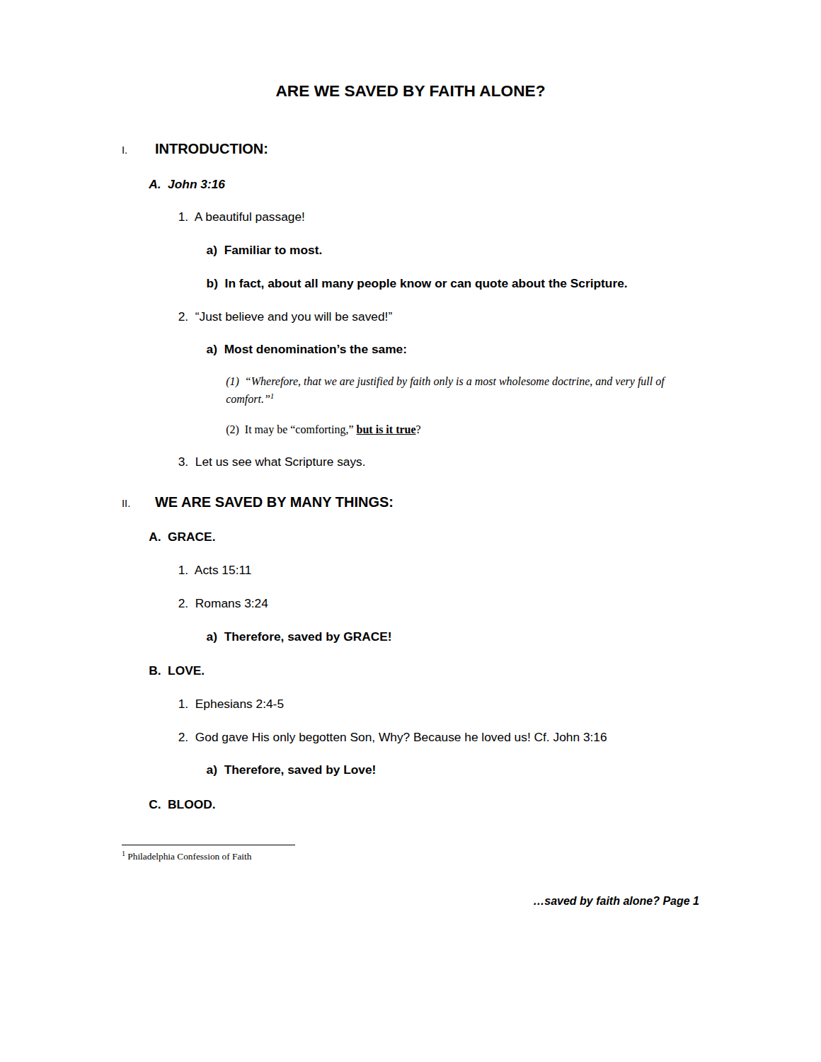ARE WE SAVED BY FAITH ALONE?
I. INTRODUCTION:
A. John 3:16
1. A beautiful passage!
a) Familiar to most.
b) In fact, about all many people know or can quote about the Scripture.
2. “Just believe and you will be saved!”
a) Most denomination’s the same:
(1) “Wherefore, that we are justified by faith only is a most wholesome doctrine, and very full of comfort.”1
(2) It may be “comforting,” but is it true?
3. Let us see what Scripture says.
II. WE ARE SAVED BY MANY THINGS:
A. GRACE.
1. Acts 15:11
2. Romans 3:24
a) Therefore, saved by GRACE!
B. LOVE.
1. Ephesians 2:4-5
2. God gave His only begotten Son, Why? Because he loved us! Cf. John 3:16
a) Therefore, saved by Love!
C. BLOOD.
1 Philadelphia Confession of Faith
…saved by faith alone? Page 1